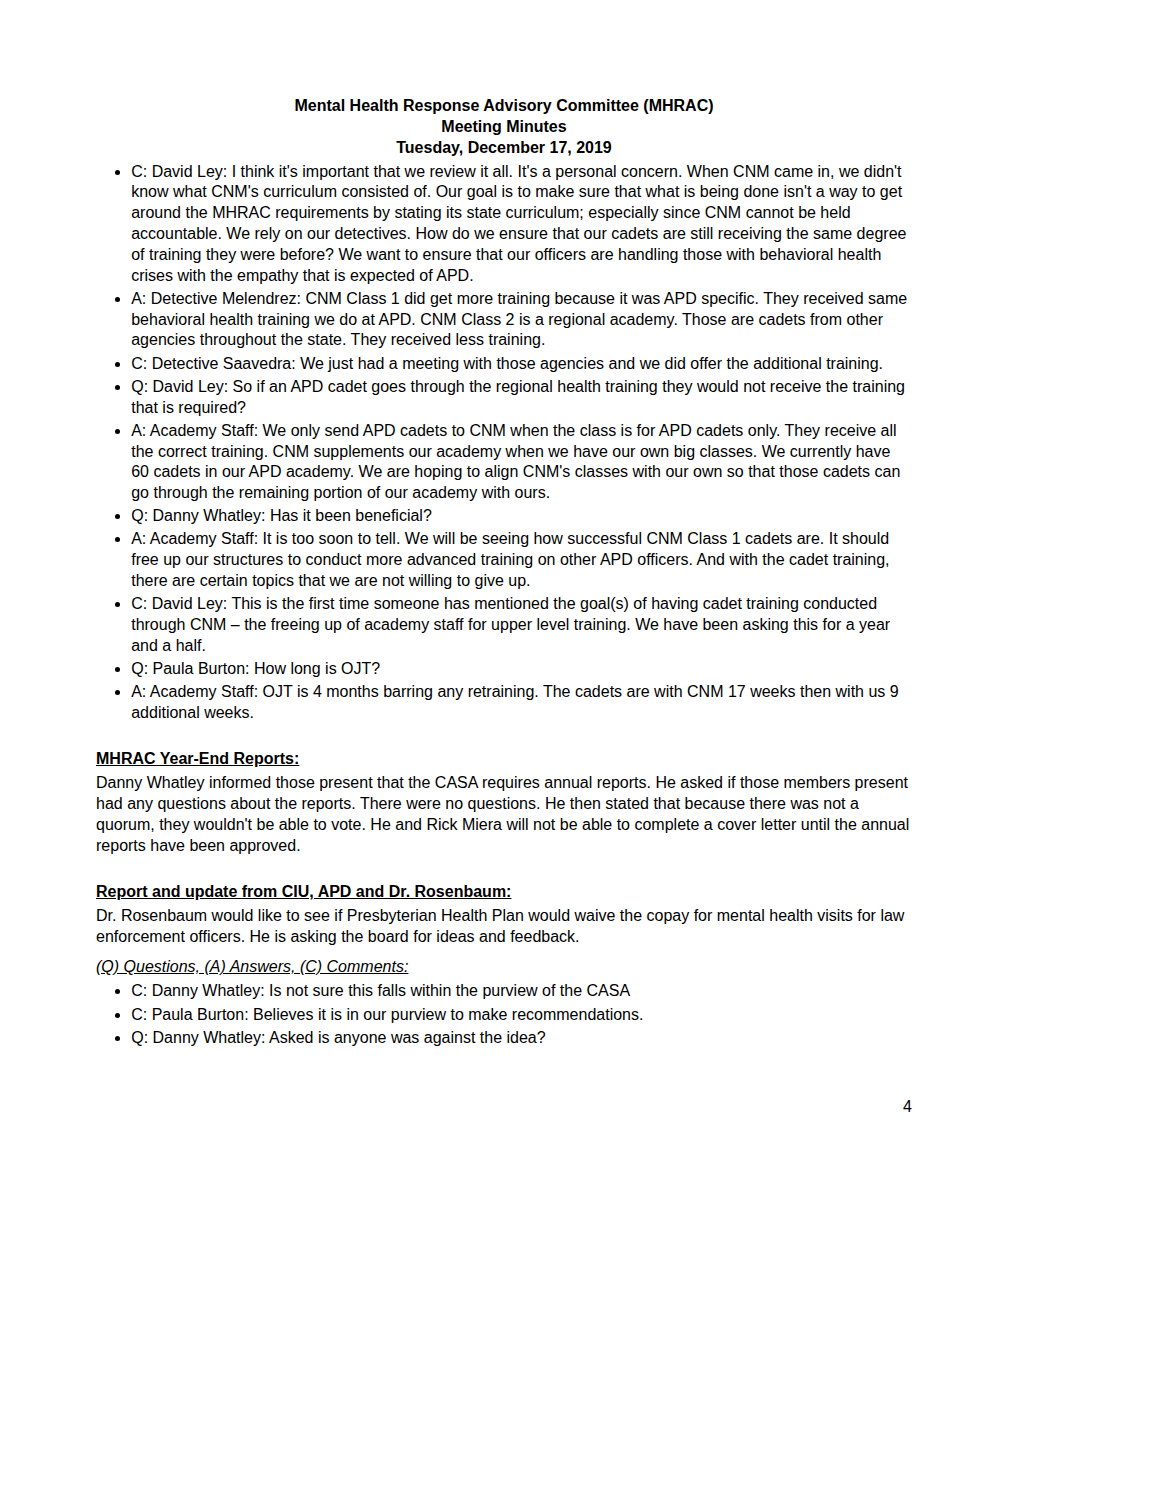Mental Health Response Advisory Committee (MHRAC)
Meeting Minutes
Tuesday, December 17, 2019
C: David Ley: I think it's important that we review it all. It's a personal concern. When CNM came in, we didn't know what CNM's curriculum consisted of. Our goal is to make sure that what is being done isn't a way to get around the MHRAC requirements by stating its state curriculum; especially since CNM cannot be held accountable. We rely on our detectives. How do we ensure that our cadets are still receiving the same degree of training they were before? We want to ensure that our officers are handling those with behavioral health crises with the empathy that is expected of APD.
A: Detective Melendrez: CNM Class 1 did get more training because it was APD specific. They received same behavioral health training we do at APD. CNM Class 2 is a regional academy. Those are cadets from other agencies throughout the state. They received less training.
C: Detective Saavedra: We just had a meeting with those agencies and we did offer the additional training.
Q: David Ley: So if an APD cadet goes through the regional health training they would not receive the training that is required?
A: Academy Staff: We only send APD cadets to CNM when the class is for APD cadets only. They receive all the correct training. CNM supplements our academy when we have our own big classes. We currently have 60 cadets in our APD academy. We are hoping to align CNM's classes with our own so that those cadets can go through the remaining portion of our academy with ours.
Q: Danny Whatley: Has it been beneficial?
A: Academy Staff: It is too soon to tell. We will be seeing how successful CNM Class 1 cadets are. It should free up our structures to conduct more advanced training on other APD officers. And with the cadet training, there are certain topics that we are not willing to give up.
C: David Ley: This is the first time someone has mentioned the goal(s) of having cadet training conducted through CNM – the freeing up of academy staff for upper level training. We have been asking this for a year and a half.
Q: Paula Burton: How long is OJT?
A: Academy Staff: OJT is 4 months barring any retraining. The cadets are with CNM 17 weeks then with us 9 additional weeks.
MHRAC Year-End Reports:
Danny Whatley informed those present that the CASA requires annual reports. He asked if those members present had any questions about the reports. There were no questions. He then stated that because there was not a quorum, they wouldn't be able to vote. He and Rick Miera will not be able to complete a cover letter until the annual reports have been approved.
Report and update from CIU, APD and Dr. Rosenbaum:
Dr. Rosenbaum would like to see if Presbyterian Health Plan would waive the copay for mental health visits for law enforcement officers. He is asking the board for ideas and feedback.
(Q) Questions, (A) Answers, (C) Comments:
C: Danny Whatley: Is not sure this falls within the purview of the CASA
C: Paula Burton: Believes it is in our purview to make recommendations.
Q: Danny Whatley: Asked is anyone was against the idea?
4